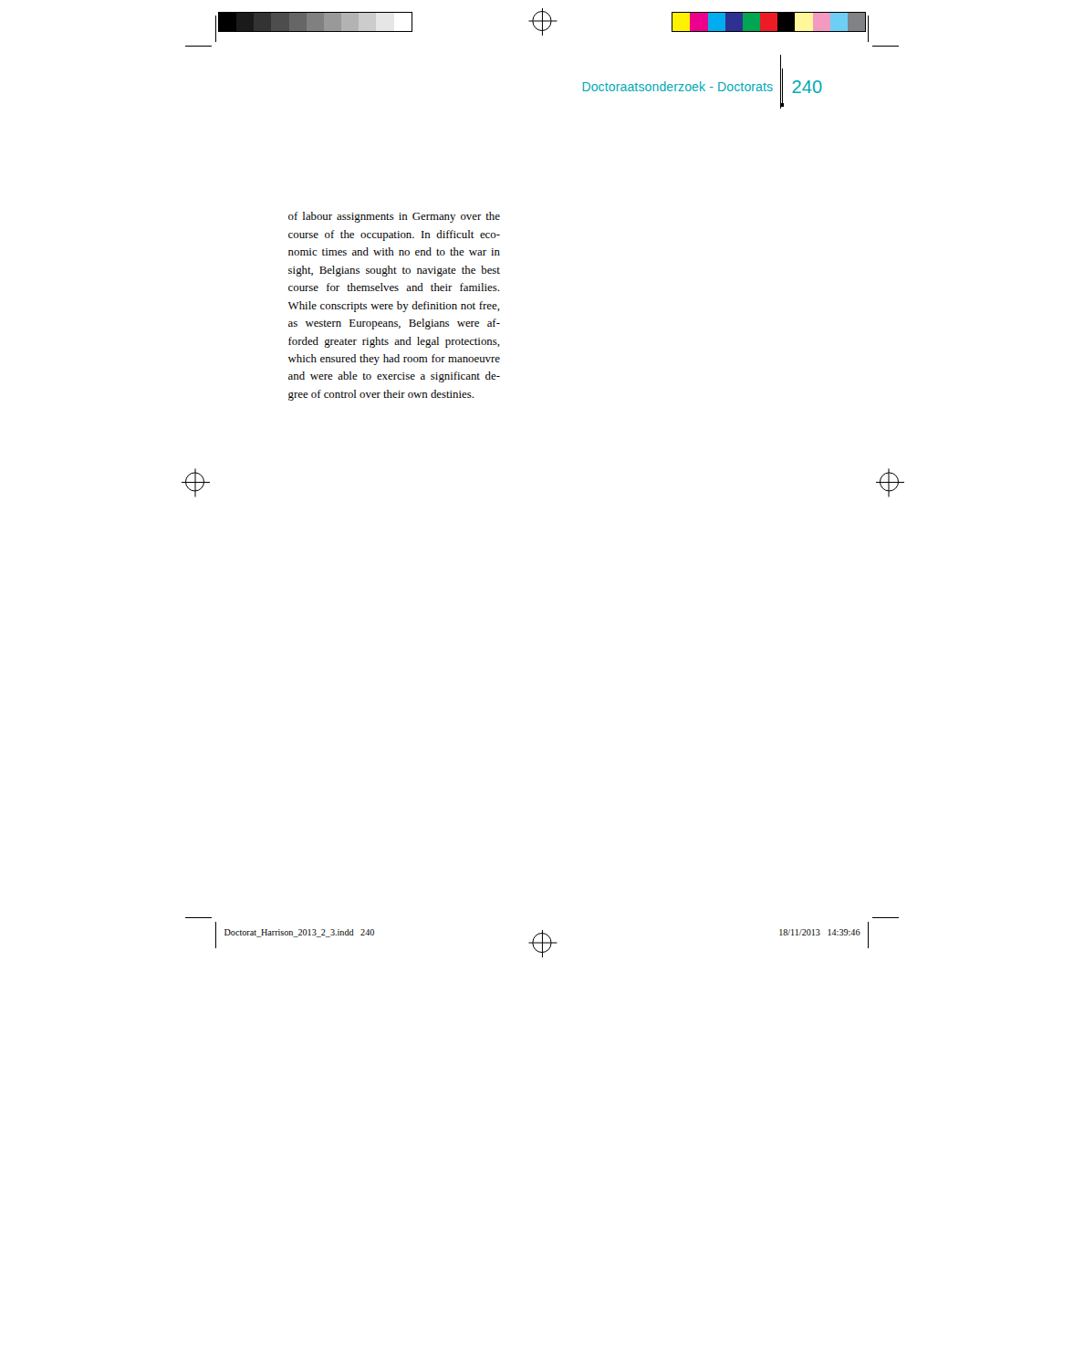Doctoraatsonderzoek - Doctorats 240
of labour assignments in Germany over the course of the occupation. In difficult economic times and with no end to the war in sight, Belgians sought to navigate the best course for themselves and their families. While conscripts were by definition not free, as western Europeans, Belgians were afforded greater rights and legal protections, which ensured they had room for manoeuvre and were able to exercise a significant degree of control over their own destinies.
Doctorat_Harrison_2013_2_3.indd 240 18/11/2013 14:39:46